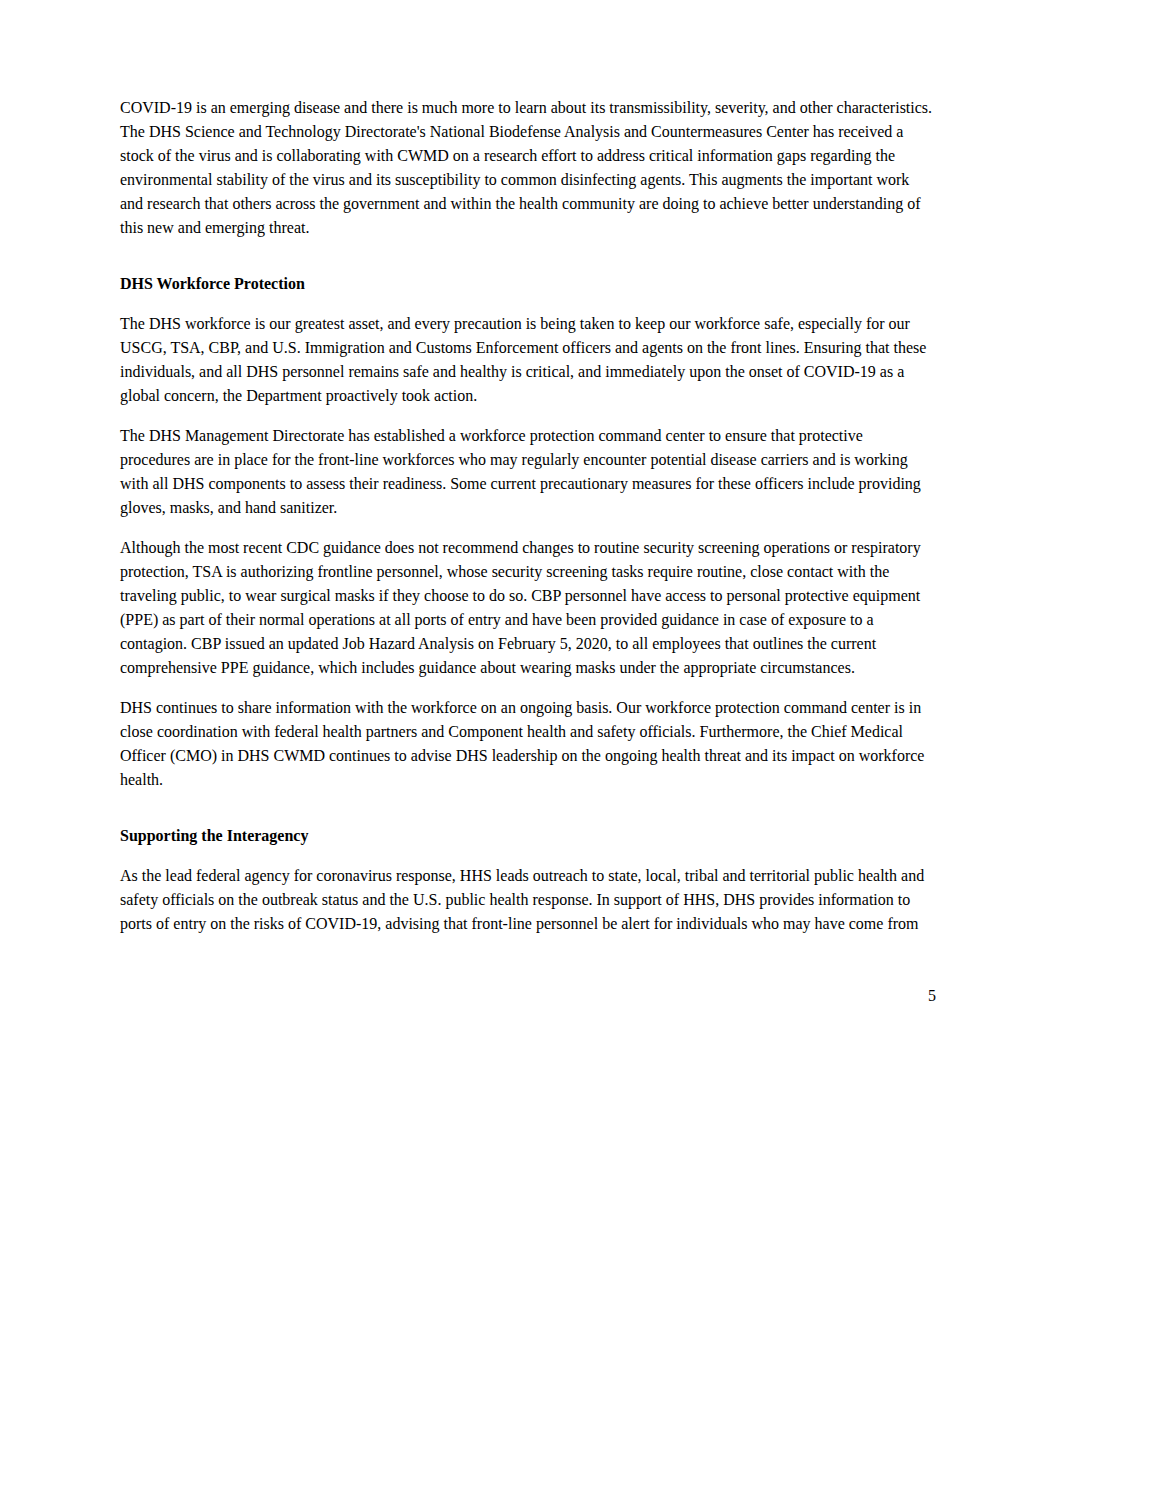COVID-19 is an emerging disease and there is much more to learn about its transmissibility, severity, and other characteristics. The DHS Science and Technology Directorate's National Biodefense Analysis and Countermeasures Center has received a stock of the virus and is collaborating with CWMD on a research effort to address critical information gaps regarding the environmental stability of the virus and its susceptibility to common disinfecting agents. This augments the important work and research that others across the government and within the health community are doing to achieve better understanding of this new and emerging threat.
DHS Workforce Protection
The DHS workforce is our greatest asset, and every precaution is being taken to keep our workforce safe, especially for our USCG, TSA, CBP, and U.S. Immigration and Customs Enforcement officers and agents on the front lines. Ensuring that these individuals, and all DHS personnel remains safe and healthy is critical, and immediately upon the onset of COVID-19 as a global concern, the Department proactively took action.
The DHS Management Directorate has established a workforce protection command center to ensure that protective procedures are in place for the front-line workforces who may regularly encounter potential disease carriers and is working with all DHS components to assess their readiness. Some current precautionary measures for these officers include providing gloves, masks, and hand sanitizer.
Although the most recent CDC guidance does not recommend changes to routine security screening operations or respiratory protection, TSA is authorizing frontline personnel, whose security screening tasks require routine, close contact with the traveling public, to wear surgical masks if they choose to do so. CBP personnel have access to personal protective equipment (PPE) as part of their normal operations at all ports of entry and have been provided guidance in case of exposure to a contagion. CBP issued an updated Job Hazard Analysis on February 5, 2020, to all employees that outlines the current comprehensive PPE guidance, which includes guidance about wearing masks under the appropriate circumstances.
DHS continues to share information with the workforce on an ongoing basis. Our workforce protection command center is in close coordination with federal health partners and Component health and safety officials. Furthermore, the Chief Medical Officer (CMO) in DHS CWMD continues to advise DHS leadership on the ongoing health threat and its impact on workforce health.
Supporting the Interagency
As the lead federal agency for coronavirus response, HHS leads outreach to state, local, tribal and territorial public health and safety officials on the outbreak status and the U.S. public health response. In support of HHS, DHS provides information to ports of entry on the risks of COVID-19, advising that front-line personnel be alert for individuals who may have come from
5